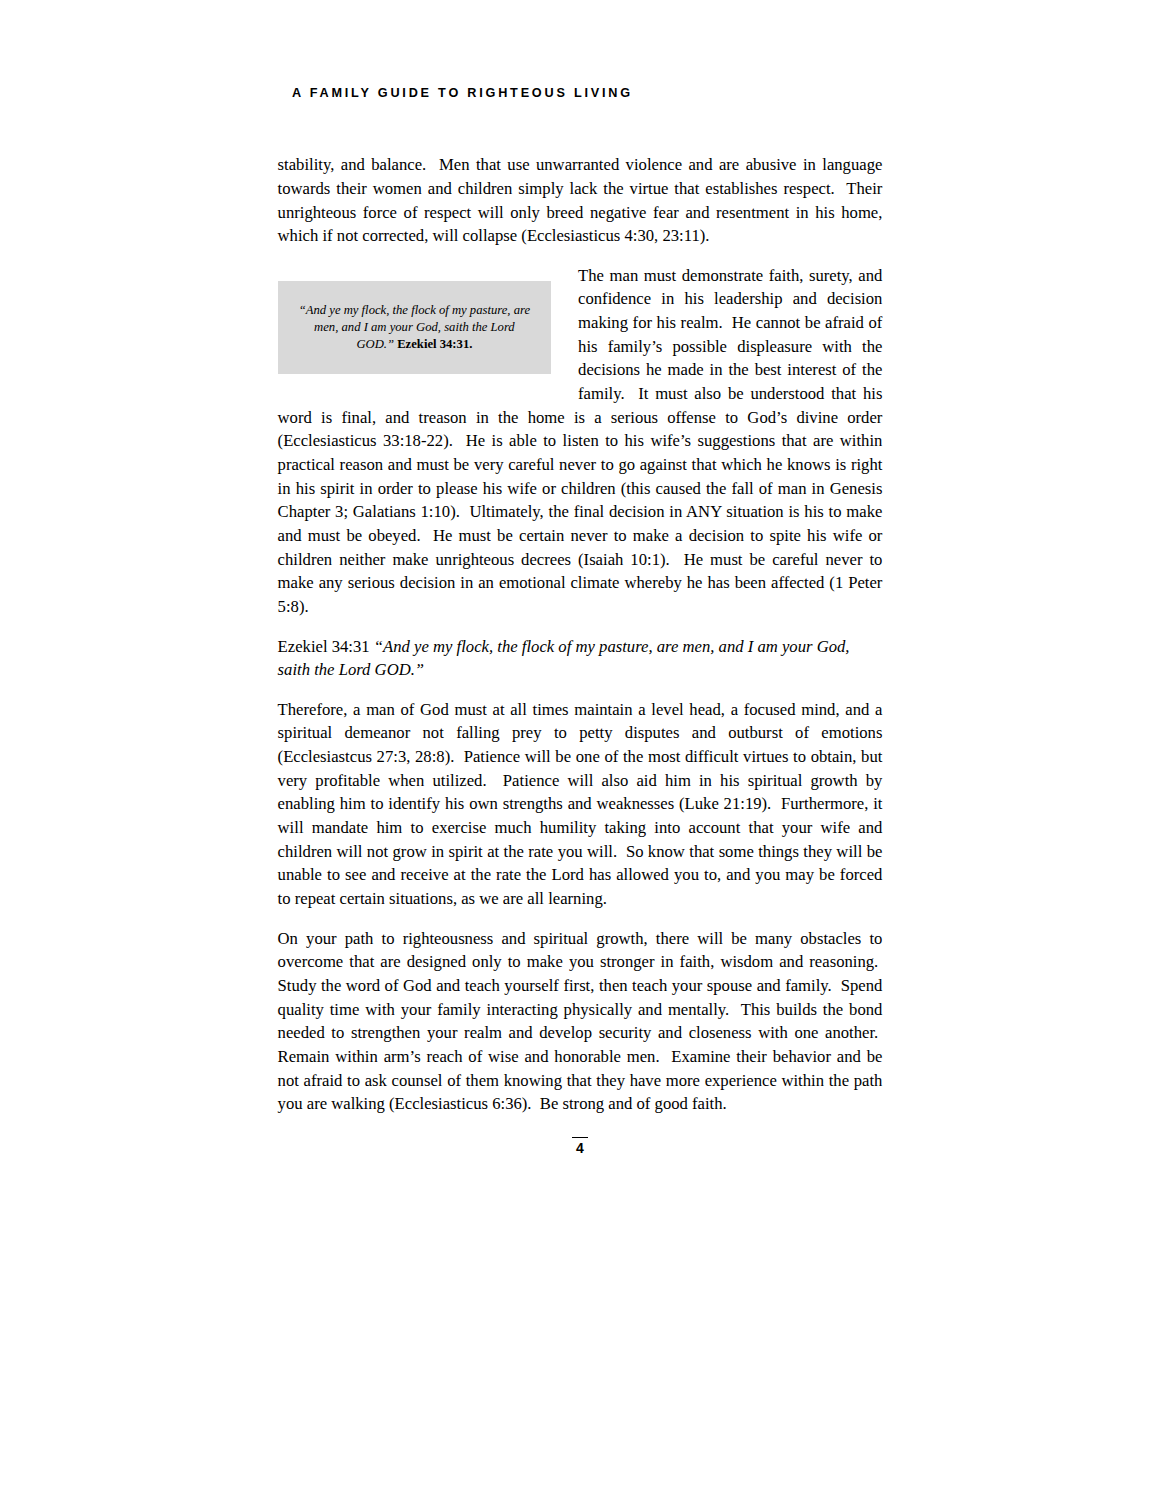A FAMILY GUIDE TO RIGHTEOUS LIVING
stability, and balance. Men that use unwarranted violence and are abusive in language towards their women and children simply lack the virtue that establishes respect. Their unrighteous force of respect will only breed negative fear and resentment in his home, which if not corrected, will collapse (Ecclesiasticus 4:30, 23:11).
“And ye my flock, the flock of my pasture, are men, and I am your God, saith the Lord GOD.” Ezekiel 34:31.
The man must demonstrate faith, surety, and confidence in his leadership and decision making for his realm. He cannot be afraid of his family’s possible displeasure with the decisions he made in the best interest of the family. It must also be understood that his word is final, and treason in the home is a serious offense to God’s divine order (Ecclesiasticus 33:18-22). He is able to listen to his wife’s suggestions that are within practical reason and must be very careful never to go against that which he knows is right in his spirit in order to please his wife or children (this caused the fall of man in Genesis Chapter 3; Galatians 1:10). Ultimately, the final decision in ANY situation is his to make and must be obeyed. He must be certain never to make a decision to spite his wife or children neither make unrighteous decrees (Isaiah 10:1). He must be careful never to make any serious decision in an emotional climate whereby he has been affected (1 Peter 5:8).
Ezekiel 34:31 “And ye my flock, the flock of my pasture, are men, and I am your God, saith the Lord GOD.”
Therefore, a man of God must at all times maintain a level head, a focused mind, and a spiritual demeanor not falling prey to petty disputes and outburst of emotions (Ecclesiastcus 27:3, 28:8). Patience will be one of the most difficult virtues to obtain, but very profitable when utilized. Patience will also aid him in his spiritual growth by enabling him to identify his own strengths and weaknesses (Luke 21:19). Furthermore, it will mandate him to exercise much humility taking into account that your wife and children will not grow in spirit at the rate you will. So know that some things they will be unable to see and receive at the rate the Lord has allowed you to, and you may be forced to repeat certain situations, as we are all learning.
On your path to righteousness and spiritual growth, there will be many obstacles to overcome that are designed only to make you stronger in faith, wisdom and reasoning. Study the word of God and teach yourself first, then teach your spouse and family. Spend quality time with your family interacting physically and mentally. This builds the bond needed to strengthen your realm and develop security and closeness with one another. Remain within arm’s reach of wise and honorable men. Examine their behavior and be not afraid to ask counsel of them knowing that they have more experience within the path you are walking (Ecclesiasticus 6:36). Be strong and of good faith.
4